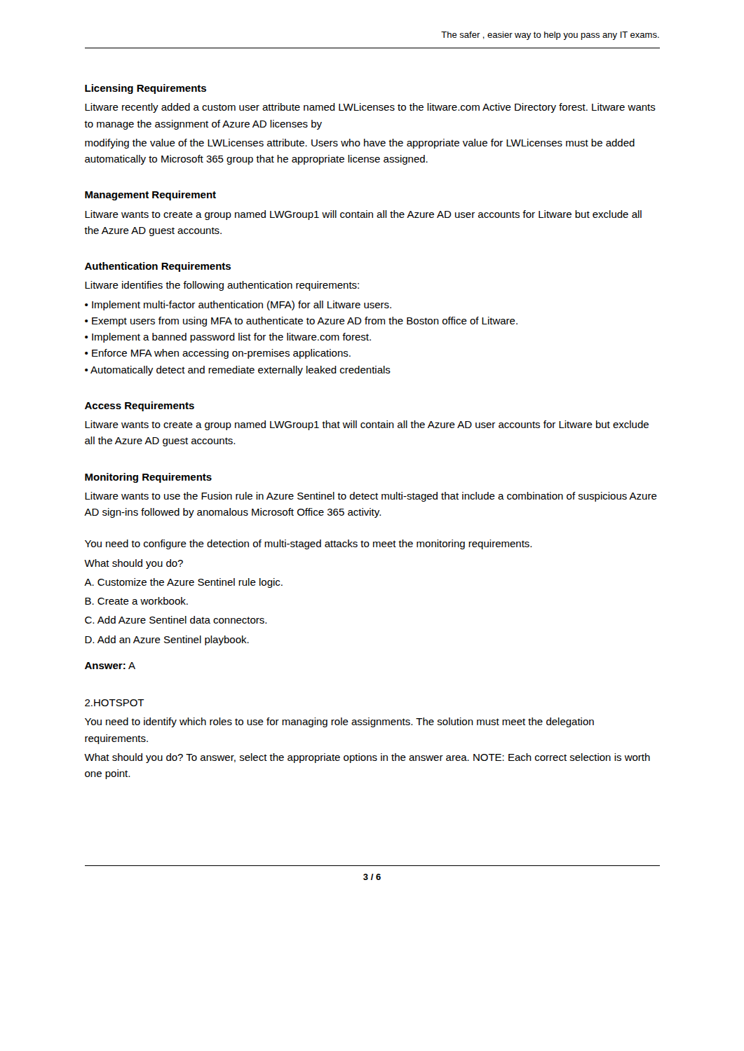The safer , easier way to help you pass any IT exams.
Licensing Requirements
Litware recently added a custom user attribute named LWLicenses to the litware.com Active Directory forest. Litware wants to manage the assignment of Azure AD licenses by
modifying the value of the LWLicenses attribute. Users who have the appropriate value for LWLicenses must be added automatically to Microsoft 365 group that he appropriate license assigned.
Management Requirement
Litware wants to create a group named LWGroup1 will contain all the Azure AD user accounts for Litware but exclude all the Azure AD guest accounts.
Authentication Requirements
Litware identifies the following authentication requirements:
• Implement multi-factor authentication (MFA) for all Litware users.
• Exempt users from using MFA to authenticate to Azure AD from the Boston office of Litware.
• Implement a banned password list for the litware.com forest.
• Enforce MFA when accessing on-premises applications.
• Automatically detect and remediate externally leaked credentials
Access Requirements
Litware wants to create a group named LWGroup1 that will contain all the Azure AD user accounts for Litware but exclude all the Azure AD guest accounts.
Monitoring Requirements
Litware wants to use the Fusion rule in Azure Sentinel to detect multi-staged that include a combination of suspicious Azure AD sign-ins followed by anomalous Microsoft Office 365 activity.
You need to configure the detection of multi-staged attacks to meet the monitoring requirements.
What should you do?
A. Customize the Azure Sentinel rule logic.
B. Create a workbook.
C. Add Azure Sentinel data connectors.
D. Add an Azure Sentinel playbook.
Answer: A
2.HOTSPOT
You need to identify which roles to use for managing role assignments. The solution must meet the delegation requirements.
What should you do? To answer, select the appropriate options in the answer area. NOTE: Each correct selection is worth one point.
3 / 6